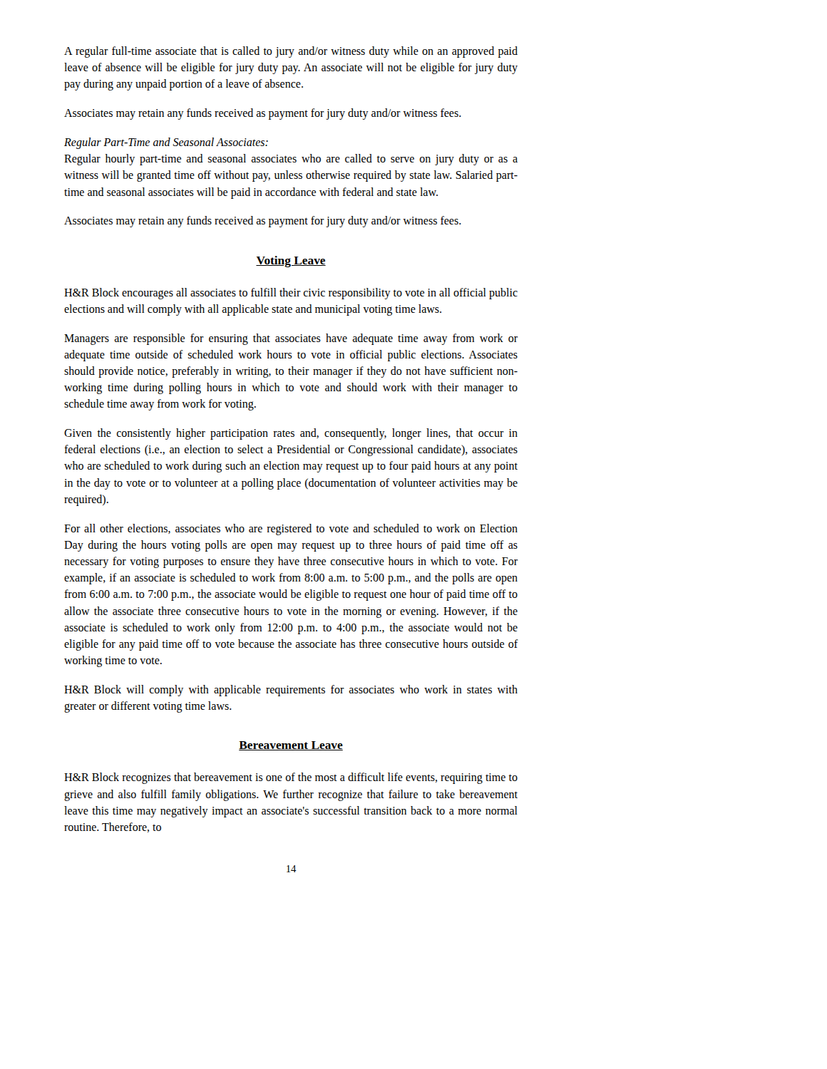A regular full-time associate that is called to jury and/or witness duty while on an approved paid leave of absence will be eligible for jury duty pay. An associate will not be eligible for jury duty pay during any unpaid portion of a leave of absence.
Associates may retain any funds received as payment for jury duty and/or witness fees.
Regular Part-Time and Seasonal Associates:
Regular hourly part-time and seasonal associates who are called to serve on jury duty or as a witness will be granted time off without pay, unless otherwise required by state law. Salaried part-time and seasonal associates will be paid in accordance with federal and state law.
Associates may retain any funds received as payment for jury duty and/or witness fees.
Voting Leave
H&R Block encourages all associates to fulfill their civic responsibility to vote in all official public elections and will comply with all applicable state and municipal voting time laws.
Managers are responsible for ensuring that associates have adequate time away from work or adequate time outside of scheduled work hours to vote in official public elections. Associates should provide notice, preferably in writing, to their manager if they do not have sufficient non-working time during polling hours in which to vote and should work with their manager to schedule time away from work for voting.
Given the consistently higher participation rates and, consequently, longer lines, that occur in federal elections (i.e., an election to select a Presidential or Congressional candidate), associates who are scheduled to work during such an election may request up to four paid hours at any point in the day to vote or to volunteer at a polling place (documentation of volunteer activities may be required).
For all other elections, associates who are registered to vote and scheduled to work on Election Day during the hours voting polls are open may request up to three hours of paid time off as necessary for voting purposes to ensure they have three consecutive hours in which to vote. For example, if an associate is scheduled to work from 8:00 a.m. to 5:00 p.m., and the polls are open from 6:00 a.m. to 7:00 p.m., the associate would be eligible to request one hour of paid time off to allow the associate three consecutive hours to vote in the morning or evening. However, if the associate is scheduled to work only from 12:00 p.m. to 4:00 p.m., the associate would not be eligible for any paid time off to vote because the associate has three consecutive hours outside of working time to vote.
H&R Block will comply with applicable requirements for associates who work in states with greater or different voting time laws.
Bereavement Leave
H&R Block recognizes that bereavement is one of the most a difficult life events, requiring time to grieve and also fulfill family obligations. We further recognize that failure to take bereavement leave this time may negatively impact an associate's successful transition back to a more normal routine. Therefore, to
14